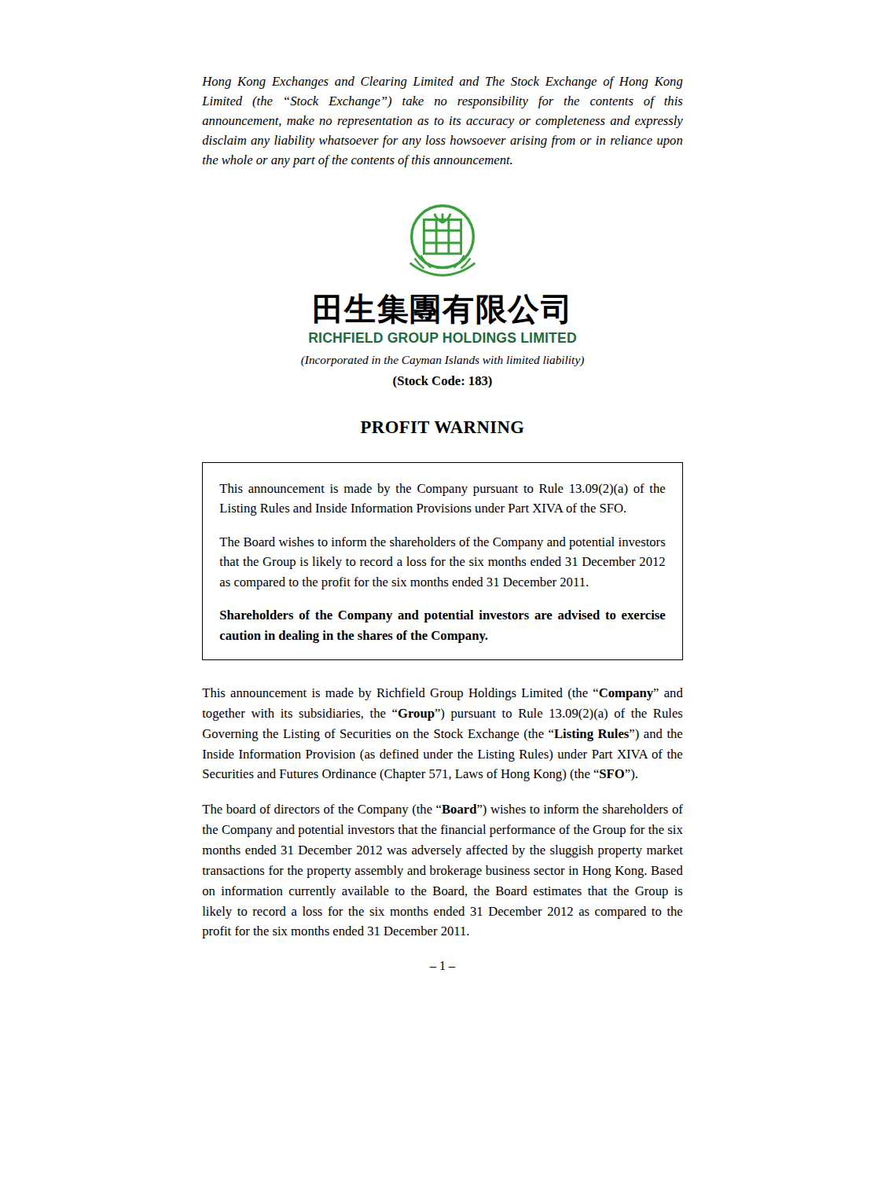Hong Kong Exchanges and Clearing Limited and The Stock Exchange of Hong Kong Limited (the “Stock Exchange”) take no responsibility for the contents of this announcement, make no representation as to its accuracy or completeness and expressly disclaim any liability whatsoever for any loss howsoever arising from or in reliance upon the whole or any part of the contents of this announcement.
田生集團有限公司
RICHFIELD GROUP HOLDINGS LIMITED
(Incorporated in the Cayman Islands with limited liability)
(Stock Code: 183)
PROFIT WARNING
This announcement is made by the Company pursuant to Rule 13.09(2)(a) of the Listing Rules and Inside Information Provisions under Part XIVA of the SFO.
The Board wishes to inform the shareholders of the Company and potential investors that the Group is likely to record a loss for the six months ended 31 December 2012 as compared to the profit for the six months ended 31 December 2011.
Shareholders of the Company and potential investors are advised to exercise caution in dealing in the shares of the Company.
This announcement is made by Richfield Group Holdings Limited (the “Company” and together with its subsidiaries, the “Group”) pursuant to Rule 13.09(2)(a) of the Rules Governing the Listing of Securities on the Stock Exchange (the “Listing Rules”) and the Inside Information Provision (as defined under the Listing Rules) under Part XIVA of the Securities and Futures Ordinance (Chapter 571, Laws of Hong Kong) (the “SFO”).
The board of directors of the Company (the “Board”) wishes to inform the shareholders of the Company and potential investors that the financial performance of the Group for the six months ended 31 December 2012 was adversely affected by the sluggish property market transactions for the property assembly and brokerage business sector in Hong Kong. Based on information currently available to the Board, the Board estimates that the Group is likely to record a loss for the six months ended 31 December 2012 as compared to the profit for the six months ended 31 December 2011.
– 1 –